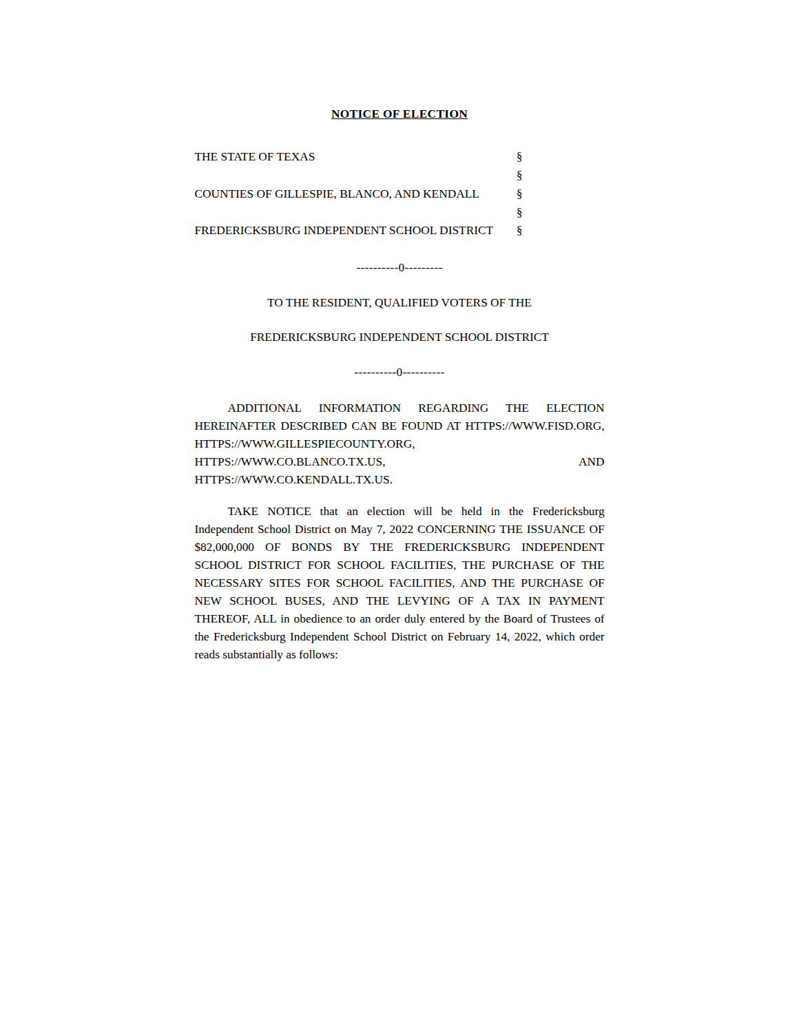NOTICE OF ELECTION
| THE STATE OF TEXAS | § |
| | § |
| COUNTIES OF GILLESPIE, BLANCO, AND KENDALL | § |
| | § |
| FREDERICKSBURG INDEPENDENT SCHOOL DISTRICT | § |
----------0---------
TO THE RESIDENT, QUALIFIED VOTERS OF THE
FREDERICKSBURG INDEPENDENT SCHOOL DISTRICT
----------0----------
ADDITIONAL INFORMATION REGARDING THE ELECTION HEREINAFTER DESCRIBED CAN BE FOUND AT HTTPS://WWW.FISD.ORG, HTTPS://WWW.GILLESPIECOUNTY.ORG, HTTPS://WWW.CO.BLANCO.TX.US, AND HTTPS://WWW.CO.KENDALL.TX.US.
TAKE NOTICE that an election will be held in the Fredericksburg Independent School District on May 7, 2022 CONCERNING THE ISSUANCE OF $82,000,000 OF BONDS BY THE FREDERICKSBURG INDEPENDENT SCHOOL DISTRICT FOR SCHOOL FACILITIES, THE PURCHASE OF THE NECESSARY SITES FOR SCHOOL FACILITIES, AND THE PURCHASE OF NEW SCHOOL BUSES, AND THE LEVYING OF A TAX IN PAYMENT THEREOF, ALL in obedience to an order duly entered by the Board of Trustees of the Fredericksburg Independent School District on February 14, 2022, which order reads substantially as follows: